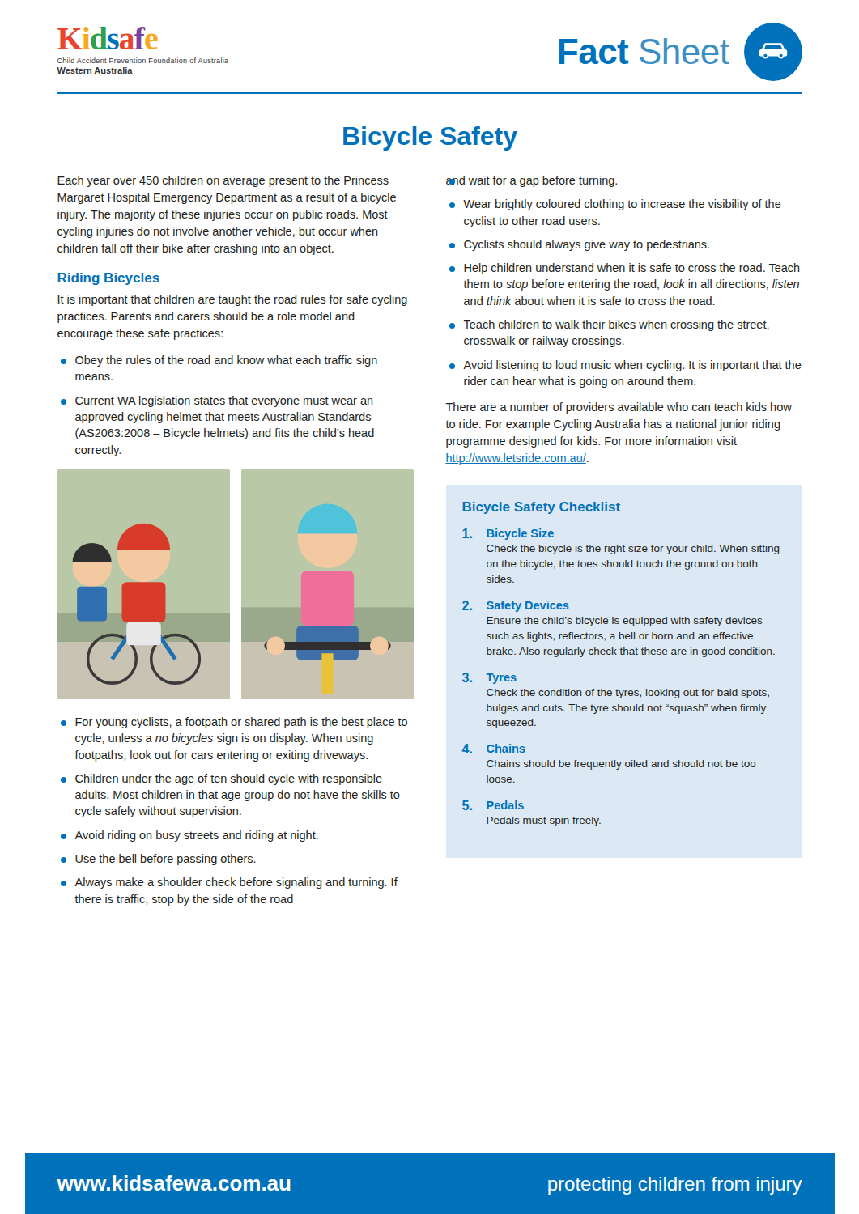Kidsafe
Child Accident Prevention Foundation of Australia
Western Australia
Fact Sheet
Bicycle Safety
Each year over 450 children on average present to the Princess Margaret Hospital Emergency Department as a result of a bicycle injury. The majority of these injuries occur on public roads. Most cycling injuries do not involve another vehicle, but occur when children fall off their bike after crashing into an object.
Riding Bicycles
It is important that children are taught the road rules for safe cycling practices. Parents and carers should be a role model and encourage these safe practices:
Obey the rules of the road and know what each traffic sign means.
Current WA legislation states that everyone must wear an approved cycling helmet that meets Australian Standards (AS2063:2008 – Bicycle helmets) and fits the child’s head correctly.
For young cyclists, a footpath or shared path is the best place to cycle, unless a no bicycles sign is on display. When using footpaths, look out for cars entering or exiting driveways.
Children under the age of ten should cycle with responsible adults. Most children in that age group do not have the skills to cycle safely without supervision.
Avoid riding on busy streets and riding at night.
Use the bell before passing others.
Always make a shoulder check before signaling and turning. If there is traffic, stop by the side of the road
and wait for a gap before turning.
Wear brightly coloured clothing to increase the visibility of the cyclist to other road users.
Cyclists should always give way to pedestrians.
Help children understand when it is safe to cross the road. Teach them to stop before entering the road, look in all directions, listen and think about when it is safe to cross the road.
Teach children to walk their bikes when crossing the street, crosswalk or railway crossings.
Avoid listening to loud music when cycling. It is important that the rider can hear what is going on around them.
There are a number of providers available who can teach kids how to ride. For example Cycling Australia has a national junior riding programme designed for kids. For more information visit http://www.letsride.com.au/.
Bicycle Safety Checklist
Bicycle Size Check the bicycle is the right size for your child. When sitting on the bicycle, the toes should touch the ground on both sides.
Safety Devices Ensure the child’s bicycle is equipped with safety devices such as lights, reflectors, a bell or horn and an effective brake. Also regularly check that these are in good condition.
Tyres Check the condition of the tyres, looking out for bald spots, bulges and cuts. The tyre should not “squash” when firmly squeezed.
Chains Chains should be frequently oiled and should not be too loose.
Pedals Pedals must spin freely.
www.kidsafewa.com.au
protecting children from injury